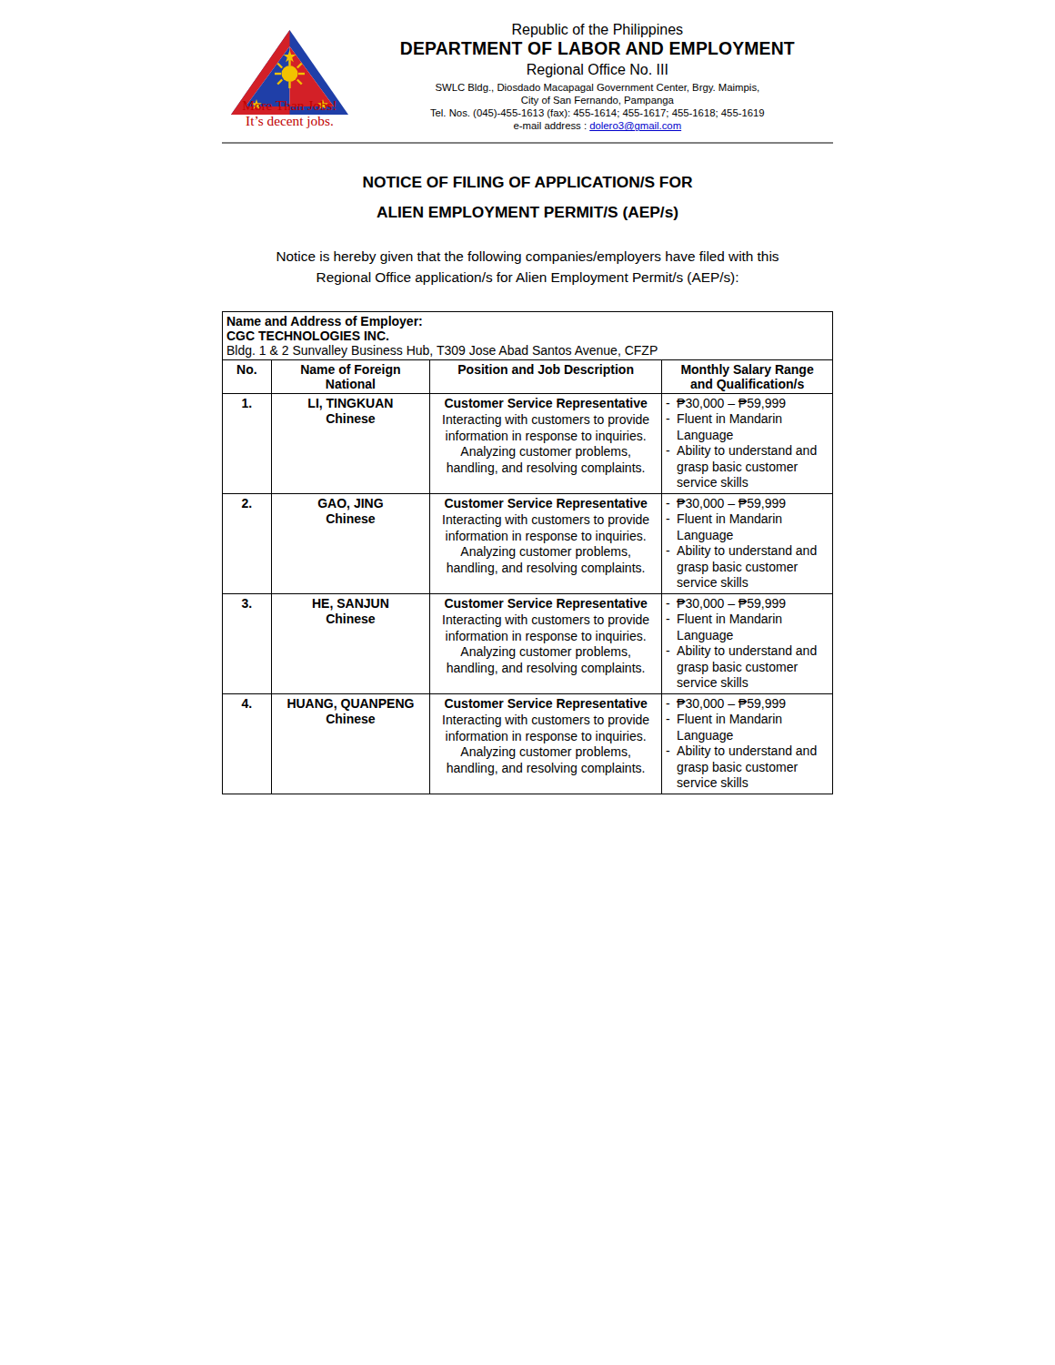More Than Jobs!
It’s decent jobs.
Republic of the Philippines
DEPARTMENT OF LABOR AND EMPLOYMENT
Regional Office No. III
SWLC Bldg., Diosdado Macapagal Government Center, Brgy. Maimpis,
City of San Fernando, Pampanga
Tel. Nos. (045)-455-1613 (fax): 455-1614; 455-1617; 455-1618; 455-1619
e-mail address : dolero3@gmail.com
NOTICE OF FILING OF APPLICATION/S FOR ALIEN EMPLOYMENT PERMIT/S (AEP/s)
Notice is hereby given that the following companies/employers have filed with this
Regional Office application/s for Alien Employment Permit/s (AEP/s):
| Name and Address of Employer: CGC TECHNOLOGIES INC. Bldg. 1 & 2 Sunvalley Business Hub, T309 Jose Abad Santos Avenue, CFZP |
| No. | Name of Foreign National | Position and Job Description | Monthly Salary Range and Qualification/s |
| 1. | LI, TINGKUAN Chinese | Customer Service Representative Interacting with customers to provide information in response to inquiries. Analyzing customer problems, handling, and resolving complaints. | ₱ 30,000 – ₱ 59,999 Fluent in Mandarin Language Ability to understand and grasp basic customer service skills |
| 2. | GAO, JING Chinese | Customer Service Representative Interacting with customers to provide information in response to inquiries. Analyzing customer problems, handling, and resolving complaints. | ₱ 30,000 – ₱ 59,999 Fluent in Mandarin Language Ability to understand and grasp basic customer service skills |
| 3. | HE, SANJUN Chinese | Customer Service Representative Interacting with customers to provide information in response to inquiries. Analyzing customer problems, handling, and resolving complaints. | ₱ 30,000 – ₱ 59,999 Fluent in Mandarin Language Ability to understand and grasp basic customer service skills |
| 4. | HUANG, QUANPENG Chinese | Customer Service Representative Interacting with customers to provide information in response to inquiries. Analyzing customer problems, handling, and resolving complaints. | ₱ 30,000 – ₱ 59,999 Fluent in Mandarin Language Ability to understand and grasp basic customer service skills |